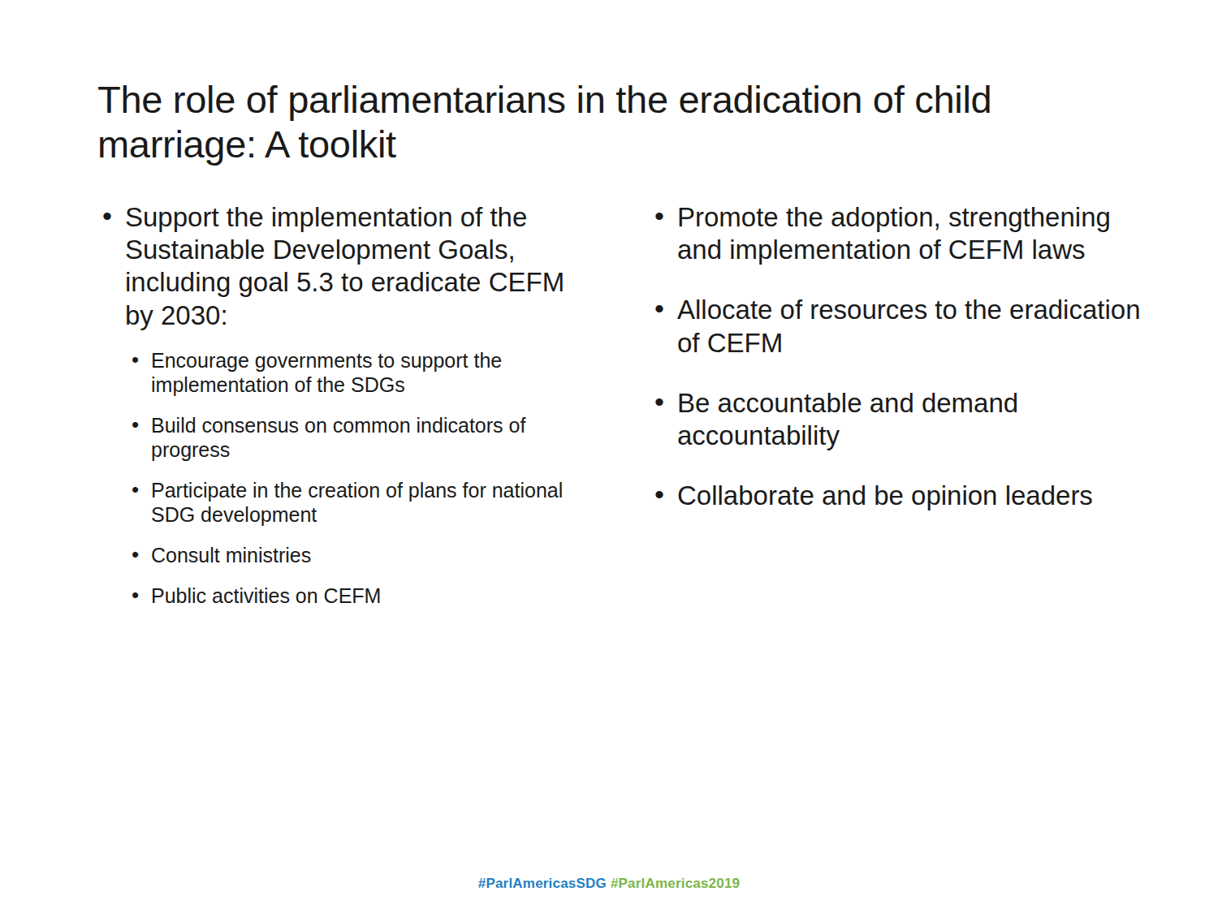The role of parliamentarians in the eradication of child marriage: A toolkit
Support the implementation of the Sustainable Development Goals, including goal 5.3 to eradicate CEFM by 2030:
Encourage governments to support the implementation of the SDGs
Build consensus on common indicators of progress
Participate in the creation of plans for national SDG development
Consult ministries
Public activities on CEFM
Promote the adoption, strengthening and implementation of CEFM laws
Allocate of resources to the eradication of CEFM
Be accountable and demand accountability
Collaborate and be opinion leaders
#ParlAmericasSDG #ParlAmericas2019